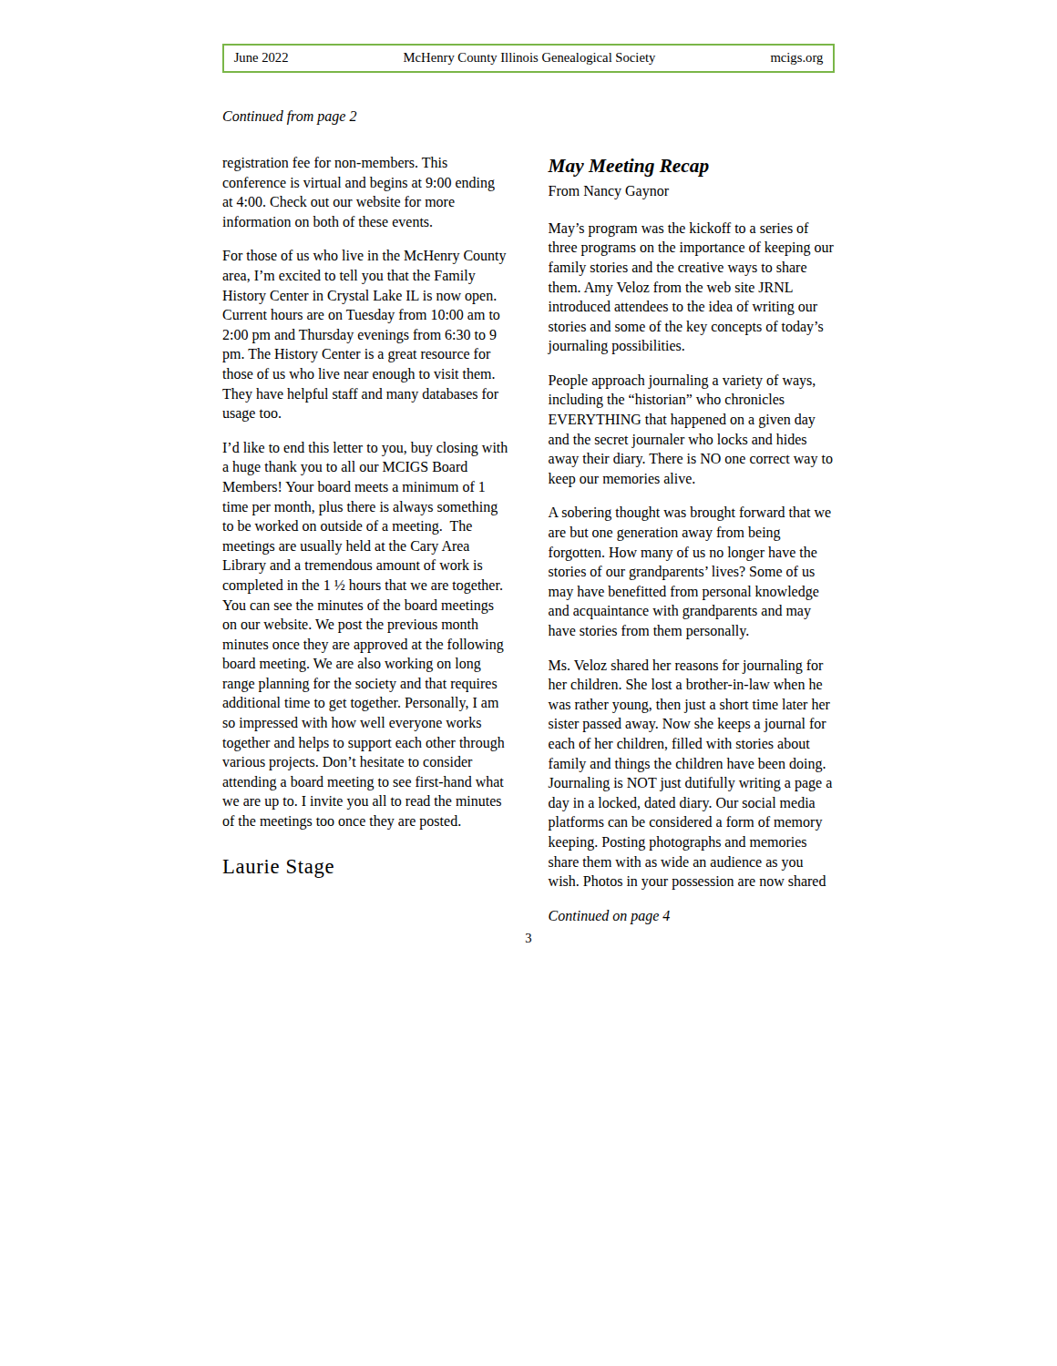June 2022 McHenry County Illinois Genealogical Society mcigs.org
Continued from page 2
registration fee for non-members. This conference is virtual and begins at 9:00 ending at 4:00. Check out our website for more information on both of these events.
For those of us who live in the McHenry County area, I’m excited to tell you that the Family History Center in Crystal Lake IL is now open. Current hours are on Tuesday from 10:00 am to 2:00 pm and Thursday evenings from 6:30 to 9 pm. The History Center is a great resource for those of us who live near enough to visit them. They have helpful staff and many databases for usage too.
I’d like to end this letter to you, buy closing with a huge thank you to all our MCIGS Board Members! Your board meets a minimum of 1 time per month, plus there is always something to be worked on outside of a meeting. The meetings are usually held at the Cary Area Library and a tremendous amount of work is completed in the 1 ½ hours that we are together. You can see the minutes of the board meetings on our website. We post the previous month minutes once they are approved at the following board meeting. We are also working on long range planning for the society and that requires additional time to get together. Personally, I am so impressed with how well everyone works together and helps to support each other through various projects. Don’t hesitate to consider attending a board meeting to see first-hand what we are up to. I invite you all to read the minutes of the meetings too once they are posted.
Laurie Stage
May Meeting Recap
From Nancy Gaynor
May’s program was the kickoff to a series of three programs on the importance of keeping our family stories and the creative ways to share them. Amy Veloz from the web site JRNL introduced attendees to the idea of writing our stories and some of the key concepts of today’s journaling possibilities.
People approach journaling a variety of ways, including the “historian” who chronicles EVERYTHING that happened on a given day and the secret journaler who locks and hides away their diary. There is NO one correct way to keep our memories alive.
A sobering thought was brought forward that we are but one generation away from being forgotten. How many of us no longer have the stories of our grandparents’ lives? Some of us may have benefitted from personal knowledge and acquaintance with grandparents and may have stories from them personally.
Ms. Veloz shared her reasons for journaling for her children. She lost a brother-in-law when he was rather young, then just a short time later her sister passed away. Now she keeps a journal for each of her children, filled with stories about family and things the children have been doing. Journaling is NOT just dutifully writing a page a day in a locked, dated diary. Our social media platforms can be considered a form of memory keeping. Posting photographs and memories share them with as wide an audience as you wish. Photos in your possession are now shared
Continued on page 4
3